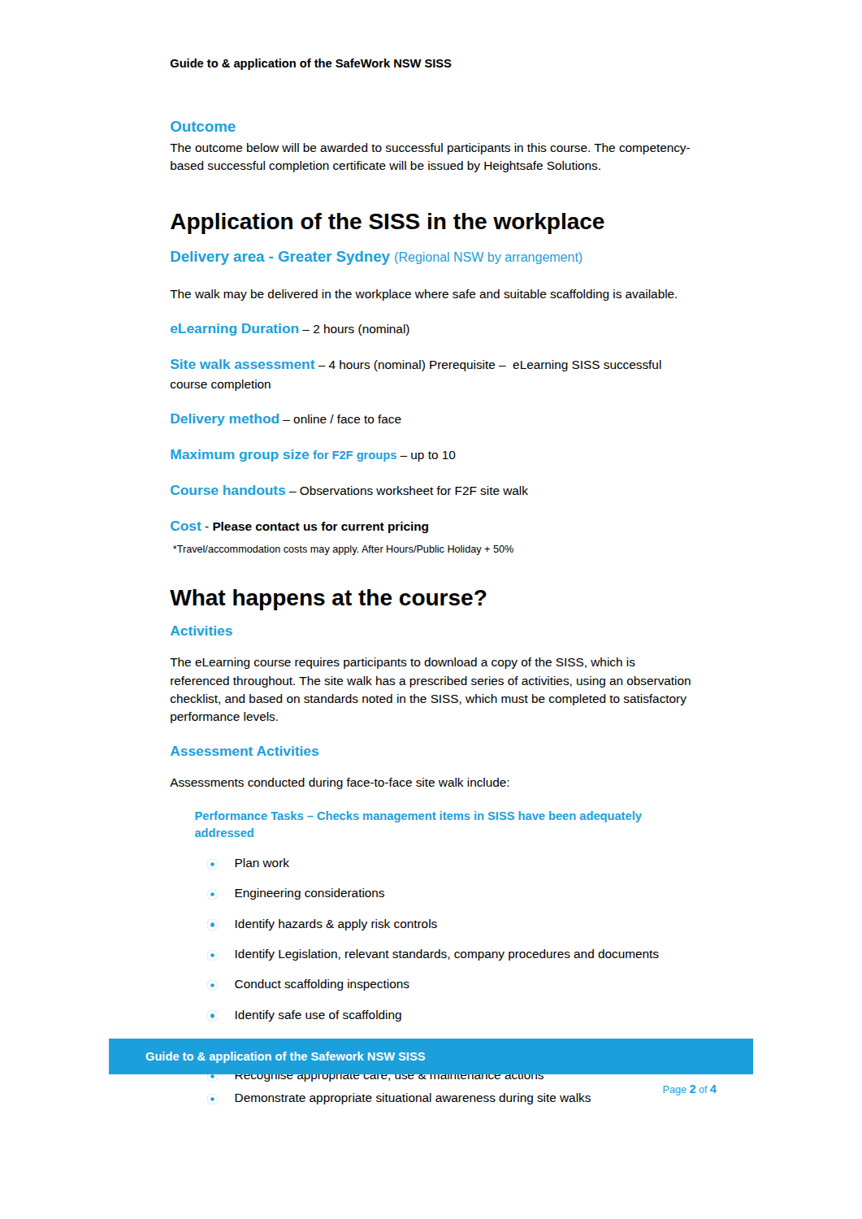Guide to & application of the SafeWork NSW SISS
Outcome
The outcome below will be awarded to successful participants in this course. The competency-based successful completion certificate will be issued by Heightsafe Solutions.
Application of the SISS in the workplace
Delivery area - Greater Sydney (Regional NSW by arrangement)
The walk may be delivered in the workplace where safe and suitable scaffolding is available.
eLearning Duration – 2 hours (nominal)
Site walk assessment – 4 hours (nominal) Prerequisite – eLearning SISS successful course completion
Delivery method – online / face to face
Maximum group size for F2F groups – up to 10
Course handouts – Observations worksheet for F2F site walk
Cost - Please contact us for current pricing
*Travel/accommodation costs may apply. After Hours/Public Holiday + 50%
What happens at the course?
Activities
The eLearning course requires participants to download a copy of the SISS, which is referenced throughout. The site walk has a prescribed series of activities, using an observation checklist, and based on standards noted in the SISS, which must be completed to satisfactory performance levels.
Assessment Activities
Assessments conducted during face-to-face site walk include:
Performance Tasks – Checks management items in SISS have been adequately addressed
Plan work
Engineering considerations
Identify hazards & apply risk controls
Identify Legislation, relevant standards, company procedures and documents
Conduct scaffolding inspections
Identify safe use of scaffolding
Use correct communication protocols
Recognise appropriate care, use & maintenance actions
Demonstrate appropriate situational awareness during site walks
Guide to & application of the Safework NSW SISS
Page 2 of 4